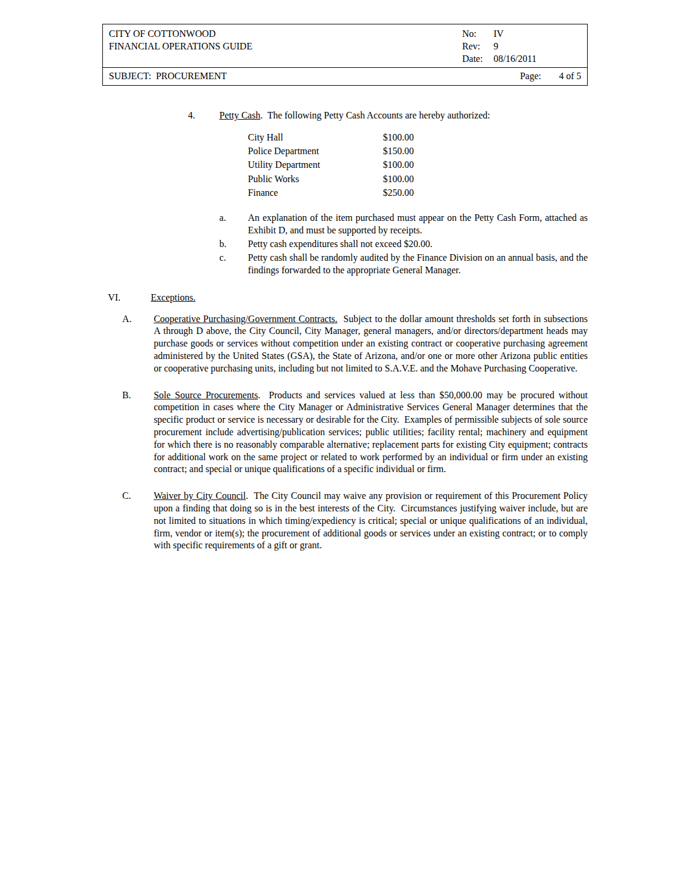CITY OF COTTONWOOD
FINANCIAL OPERATIONS GUIDE
| No: | IV |
| Rev: | 9 |
| Date: | 08/16/2011 |
SUBJECT: PROCUREMENT
Page: 4 of 5
4.
Petty Cash. The following Petty Cash Accounts are hereby authorized:
| City Hall | $100.00 |
| Police Department | $150.00 |
| Utility Department | $100.00 |
| Public Works | $100.00 |
| Finance | $250.00 |
a.
An explanation of the item purchased must appear on the Petty Cash Form, attached as Exhibit D, and must be supported by receipts.
b.
Petty cash expenditures shall not exceed $20.00.
c.
Petty cash shall be randomly audited by the Finance Division on an annual basis, and the findings forwarded to the appropriate General Manager.
VI.
Exceptions.
A.
Cooperative Purchasing/Government Contracts. Subject to the dollar amount thresholds set forth in subsections A through D above, the City Council, City Manager, general managers, and/or directors/department heads may purchase goods or services without competition under an existing contract or cooperative purchasing agreement administered by the United States (GSA), the State of Arizona, and/or one or more other Arizona public entities or cooperative purchasing units, including but not limited to S.A.V.E. and the Mohave Purchasing Cooperative.
B.
Sole Source Procurements. Products and services valued at less than $50,000.00 may be procured without competition in cases where the City Manager or Administrative Services General Manager determines that the specific product or service is necessary or desirable for the City. Examples of permissible subjects of sole source procurement include advertising/publication services; public utilities; facility rental; machinery and equipment for which there is no reasonably comparable alternative; replacement parts for existing City equipment; contracts for additional work on the same project or related to work performed by an individual or firm under an existing contract; and special or unique qualifications of a specific individual or firm.
C.
Waiver by City Council. The City Council may waive any provision or requirement of this Procurement Policy upon a finding that doing so is in the best interests of the City. Circumstances justifying waiver include, but are not limited to situations in which timing/expediency is critical; special or unique qualifications of an individual, firm, vendor or item(s); the procurement of additional goods or services under an existing contract; or to comply with specific requirements of a gift or grant.